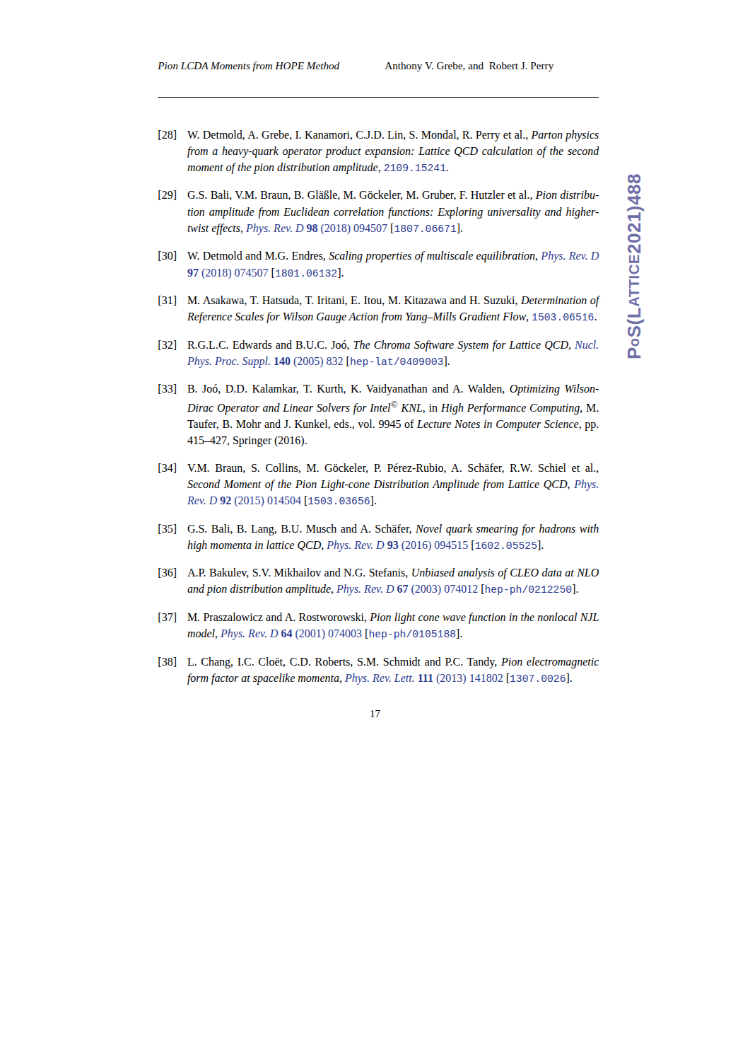Pion LCDA Moments from HOPE Method Anthony V. Grebe, and Robert J. Perry
Po S(LATTICE2021)488
[28] W. Detmold, A. Grebe, I. Kanamori, C.J.D. Lin, S. Mondal, R. Perry et al., Parton physics from a heavy-quark operator product expansion: Lattice QCD calculation of the second moment of the pion distribution amplitude, 2109.15241.
[29] G.S. Bali, V.M. Braun, B. Gläßle, M. Göckeler, M. Gruber, F. Hutzler et al., Pion distribution amplitude from Euclidean correlation functions: Exploring universality and higher-twist effects, Phys. Rev. D 98 (2018) 094507 [1807.06671].
[30] W. Detmold and M.G. Endres, Scaling properties of multiscale equilibration, Phys. Rev. D 97 (2018) 074507 [1801.06132].
[31] M. Asakawa, T. Hatsuda, T. Iritani, E. Itou, M. Kitazawa and H. Suzuki, Determination of Reference Scales for Wilson Gauge Action from Yang–Mills Gradient Flow, 1503.06516.
[32] R.G.L.C. Edwards and B.U.C. Joó, The Chroma Software System for Lattice QCD, Nucl. Phys. Proc. Suppl. 140 (2005) 832 [hep-lat/0409003].
[33] B. Joó, D.D. Kalamkar, T. Kurth, K. Vaidyanathan and A. Walden, Optimizing Wilson-Dirac Operator and Linear Solvers for Intel© KNL, in High Performance Computing, M. Taufer, B. Mohr and J. Kunkel, eds., vol. 9945 of Lecture Notes in Computer Science, pp. 415–427, Springer (2016).
[34] V.M. Braun, S. Collins, M. Göckeler, P. Pérez-Rubio, A. Schäfer, R.W. Schiel et al., Second Moment of the Pion Light-cone Distribution Amplitude from Lattice QCD, Phys. Rev. D 92 (2015) 014504 [1503.03656].
[35] G.S. Bali, B. Lang, B.U. Musch and A. Schäfer, Novel quark smearing for hadrons with high momenta in lattice QCD, Phys. Rev. D 93 (2016) 094515 [1602.05525].
[36] A.P. Bakulev, S.V. Mikhailov and N.G. Stefanis, Unbiased analysis of CLEO data at NLO and pion distribution amplitude, Phys. Rev. D 67 (2003) 074012 [hep-ph/0212250].
[37] M. Praszalowicz and A. Rostworowski, Pion light cone wave function in the nonlocal NJL model, Phys. Rev. D 64 (2001) 074003 [hep-ph/0105188].
[38] L. Chang, I.C. Cloët, C.D. Roberts, S.M. Schmidt and P.C. Tandy, Pion electromagnetic form factor at spacelike momenta, Phys. Rev. Lett. 111 (2013) 141802 [1307.0026].
17